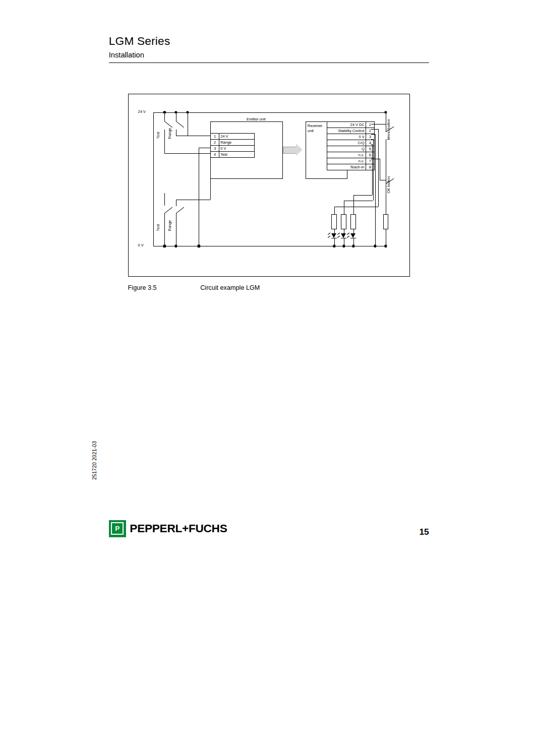LGM Series
Installation
24 V
0 V
Test
Range
Test
Range
Emitter unit
| 1 | 24 V |
| 2 | Range |
| 3 | 0 V |
| 4 | Test |
Receiver
unit
| 24 V DC | 1 |
| Stability Control | 2 |
| 0 V | 3 |
| C/Q | 4 |
| Q | 5 |
| n.c. | 6 |
| n.c. | 7 |
| Teach-In | 8 |
Menu button
OK button
Figure 3.5 Circuit example LGM
251720 2021-03
P
PEPPERL+FUCHS
15